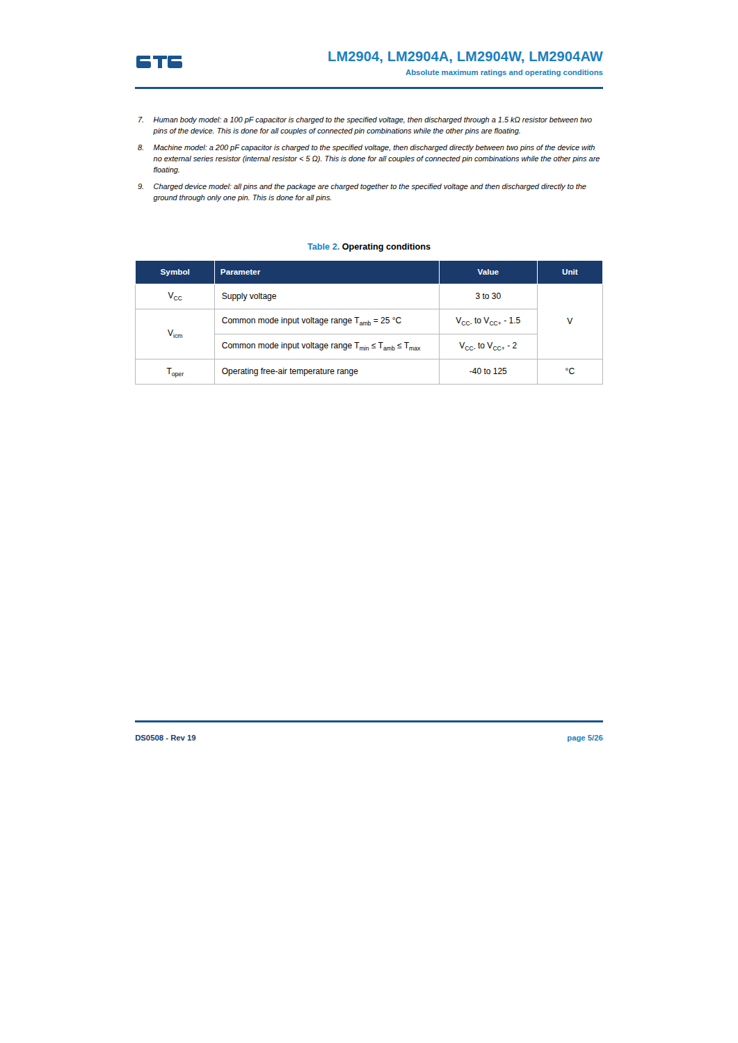LM2904, LM2904A, LM2904W, LM2904AW
Absolute maximum ratings and operating conditions
7.
Human body model: a 100 pF capacitor is charged to the specified voltage, then discharged through a 1.5 kΩ resistor between two pins of the device. This is done for all couples of connected pin combinations while the other pins are floating.
8.
Machine model: a 200 pF capacitor is charged to the specified voltage, then discharged directly between two pins of the device with no external series resistor (internal resistor < 5 Ω). This is done for all couples of connected pin combinations while the other pins are floating.
9.
Charged device model: all pins and the package are charged together to the specified voltage and then discharged directly to the ground through only one pin. This is done for all pins.
Table 2. Operating conditions
| Symbol | Parameter | Value | Unit |
| --- | --- | --- | --- |
| V CC | Supply voltage | 3 to 30 | V |
| V icm | Common mode input voltage range T amb = 25 °C | V CC- to V CC+ - 1.5 |
| Common mode input voltage range T min ≤ T amb ≤ T max | V CC- to V CC+ - 2 |
| T oper | Operating free-air temperature range | -40 to 125 | °C |
DS0508 - Rev 19
page 5/26